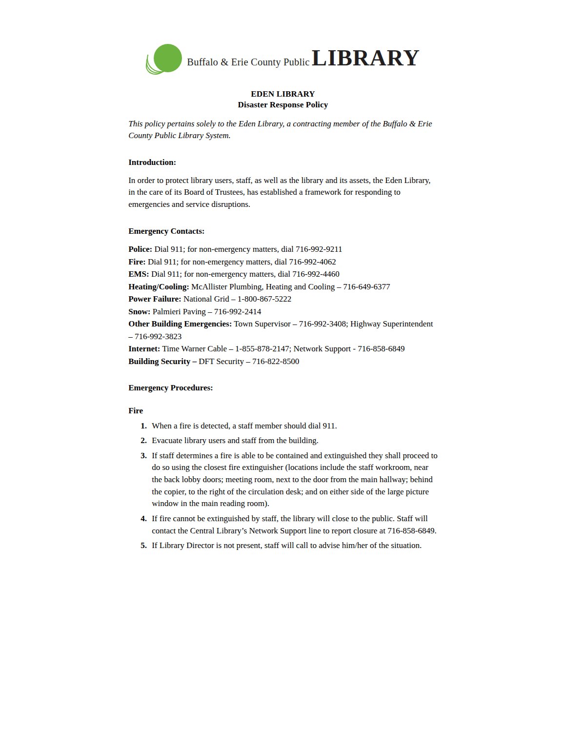Buffalo & Erie County Public LIBRARY
EDEN LIBRARY Disaster Response Policy
This policy pertains solely to the Eden Library, a contracting member of the Buffalo & Erie County Public Library System.
Introduction:
In order to protect library users, staff, as well as the library and its assets, the Eden Library, in the care of its Board of Trustees, has established a framework for responding to emergencies and service disruptions.
Emergency Contacts:
Police: Dial 911; for non-emergency matters, dial 716-992-9211
Fire: Dial 911; for non-emergency matters, dial 716-992-4062
EMS: Dial 911; for non-emergency matters, dial 716-992-4460
Heating/Cooling: McAllister Plumbing, Heating and Cooling – 716-649-6377
Power Failure: National Grid – 1-800-867-5222
Snow: Palmieri Paving – 716-992-2414
Other Building Emergencies: Town Supervisor – 716-992-3408; Highway Superintendent – 716-992-3823
Internet: Time Warner Cable – 1-855-878-2147; Network Support - 716-858-6849
Building Security – DFT Security – 716-822-8500
Emergency Procedures:
Fire
When a fire is detected, a staff member should dial 911.
Evacuate library users and staff from the building.
If staff determines a fire is able to be contained and extinguished they shall proceed to do so using the closest fire extinguisher (locations include the staff workroom, near the back lobby doors; meeting room, next to the door from the main hallway; behind the copier, to the right of the circulation desk; and on either side of the large picture window in the main reading room).
If fire cannot be extinguished by staff, the library will close to the public. Staff will contact the Central Library’s Network Support line to report closure at 716-858-6849.
If Library Director is not present, staff will call to advise him/her of the situation.